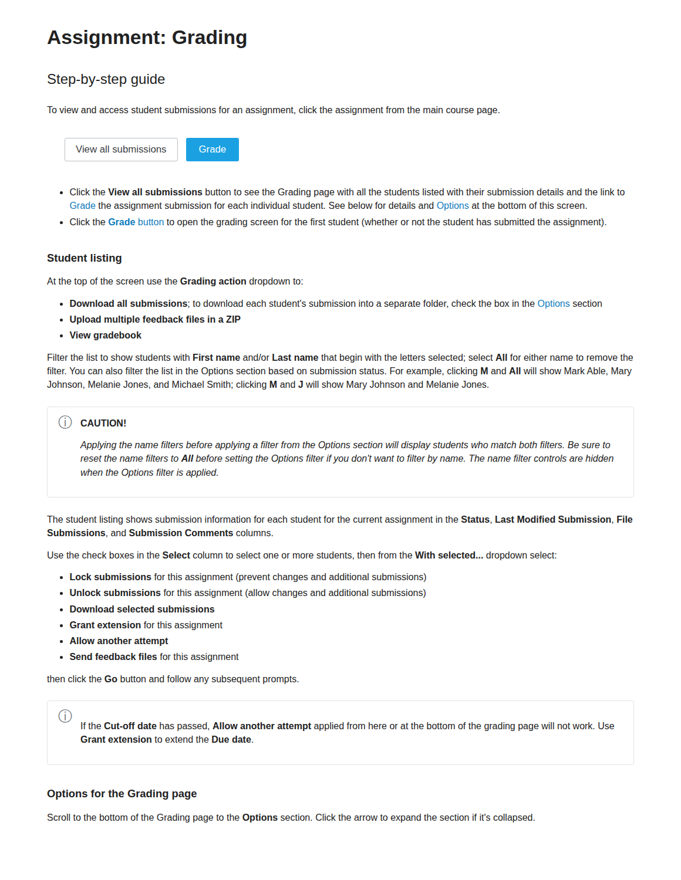Assignment: Grading
Step-by-step guide
To view and access student submissions for an assignment, click the assignment from the main course page.
View all submissions Grade
Click the View all submissions button to see the Grading page with all the students listed with their submission details and the link to Grade the assignment submission for each individual student. See below for details and Options at the bottom of this screen.
Click the Grade button to open the grading screen for the first student (whether or not the student has submitted the assignment).
Student listing
At the top of the screen use the Grading action dropdown to:
Download all submissions; to download each student's submission into a separate folder, check the box in the Options section
Upload multiple feedback files in a ZIP
View gradebook
Filter the list to show students with First name and/or Last name that begin with the letters selected; select All for either name to remove the filter. You can also filter the list in the Options section based on submission status. For example, clicking M and All will show Mark Able, Mary Johnson, Melanie Jones, and Michael Smith; clicking M and J will show Mary Johnson and Melanie Jones.
CAUTION!
Applying the name filters before applying a filter from the Options section will display students who match both filters. Be sure to reset the name filters to All before setting the Options filter if you don't want to filter by name. The name filter controls are hidden when the Options filter is applied.
The student listing shows submission information for each student for the current assignment in the Status, Last Modified Submission, File Submissions, and Submission Comments columns.
Use the check boxes in the Select column to select one or more students, then from the With selected... dropdown select:
Lock submissions for this assignment (prevent changes and additional submissions)
Unlock submissions for this assignment (allow changes and additional submissions)
Download selected submissions
Grant extension for this assignment
Allow another attempt
Send feedback files for this assignment
then click the Go button and follow any subsequent prompts.
If the Cut-off date has passed, Allow another attempt applied from here or at the bottom of the grading page will not work. Use Grant extension to extend the Due date.
Options for the Grading page
Scroll to the bottom of the Grading page to the Options section. Click the arrow to expand the section if it's collapsed.